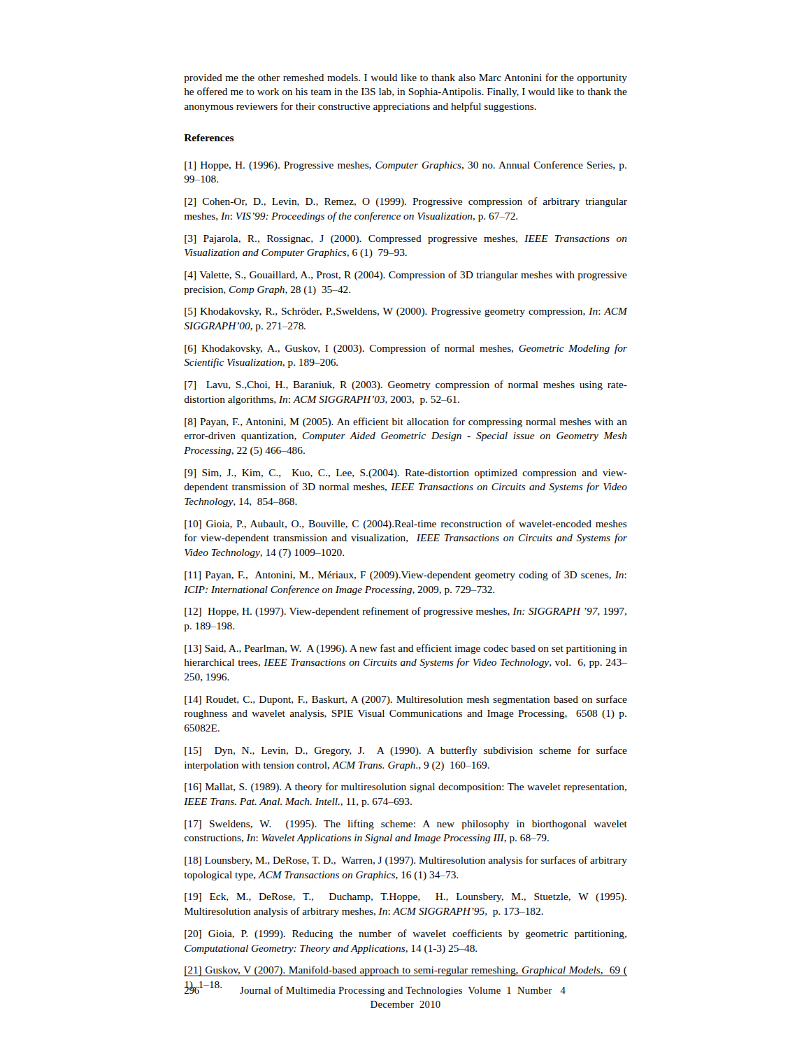provided me the other remeshed models. I would like to thank also Marc Antonini for the opportunity he offered me to work on his team in the I3S lab, in Sophia-Antipolis. Finally, I would like to thank the anonymous reviewers for their constructive appreciations and helpful suggestions.
References
[1] Hoppe, H. (1996). Progressive meshes, Computer Graphics, 30 no. Annual Conference Series, p. 99–108.
[2] Cohen-Or, D., Levin, D., Remez, O (1999). Progressive compression of arbitrary triangular meshes, In: VIS’99: Proceedings of the conference on Visualization, p. 67–72.
[3] Pajarola, R., Rossignac, J (2000). Compressed progressive meshes, IEEE Transactions on Visualization and Computer Graphics, 6 (1) 79–93.
[4] Valette, S., Gouaillard, A., Prost, R (2004). Compression of 3D triangular meshes with progressive precision, Comp Graph, 28 (1) 35–42.
[5] Khodakovsky, R., Schröder, P.,Sweldens, W (2000). Progressive geometry compression, In: ACM SIGGRAPH’00, p. 271–278.
[6] Khodakovsky, A., Guskov, I (2003). Compression of normal meshes, Geometric Modeling for Scientific Visualization, p. 189–206.
[7] Lavu, S.,Choi, H., Baraniuk, R (2003). Geometry compression of normal meshes using rate-distortion algorithms, In: ACM SIGGRAPH’03, 2003, p. 52–61.
[8] Payan, F., Antonini, M (2005). An efficient bit allocation for compressing normal meshes with an error-driven quantization, Computer Aided Geometric Design - Special issue on Geometry Mesh Processing, 22 (5) 466–486.
[9] Sim, J., Kim, C., Kuo, C., Lee, S.(2004). Rate-distortion optimized compression and view-dependent transmission of 3D normal meshes, IEEE Transactions on Circuits and Systems for Video Technology, 14, 854–868.
[10] Gioia, P., Aubault, O., Bouville, C (2004).Real-time reconstruction of wavelet-encoded meshes for view-dependent transmission and visualization, IEEE Transactions on Circuits and Systems for Video Technology, 14 (7) 1009–1020.
[11] Payan, F., Antonini, M., Mériaux, F (2009).View-dependent geometry coding of 3D scenes, In: ICIP: International Conference on Image Processing, 2009, p. 729–732.
[12] Hoppe, H. (1997). View-dependent refinement of progressive meshes, In: SIGGRAPH ’97, 1997, p. 189–198.
[13] Said, A., Pearlman, W. A (1996). A new fast and efficient image codec based on set partitioning in hierarchical trees, IEEE Transactions on Circuits and Systems for Video Technology, vol. 6, pp. 243–250, 1996.
[14] Roudet, C., Dupont, F., Baskurt, A (2007). Multiresolution mesh segmentation based on surface roughness and wavelet analysis, SPIE Visual Communications and Image Processing, 6508 (1) p. 65082E.
[15] Dyn, N., Levin, D., Gregory, J. A (1990). A butterfly subdivision scheme for surface interpolation with tension control, ACM Trans. Graph., 9 (2) 160–169.
[16] Mallat, S. (1989). A theory for multiresolution signal decomposition: The wavelet representation, IEEE Trans. Pat. Anal. Mach. Intell., 11, p. 674–693.
[17] Sweldens, W. (1995). The lifting scheme: A new philosophy in biorthogonal wavelet constructions, In: Wavelet Applications in Signal and Image Processing III, p. 68–79.
[18] Lounsbery, M., DeRose, T. D., Warren, J (1997). Multiresolution analysis for surfaces of arbitrary topological type, ACM Transactions on Graphics, 16 (1) 34–73.
[19] Eck, M., DeRose, T., Duchamp, T.Hoppe, H., Lounsbery, M., Stuetzle, W (1995). Multiresolution analysis of arbitrary meshes, In: ACM SIGGRAPH’95, p. 173–182.
[20] Gioia, P. (1999). Reducing the number of wavelet coefficients by geometric partitioning, Computational Geometry: Theory and Applications, 14 (1-3) 25–48.
[21] Guskov, V (2007). Manifold-based approach to semi-regular remeshing, Graphical Models, 69 ( 1). 1–18.
296
Journal of Multimedia Processing and Technologies Volume 1 Number 4 December 2010